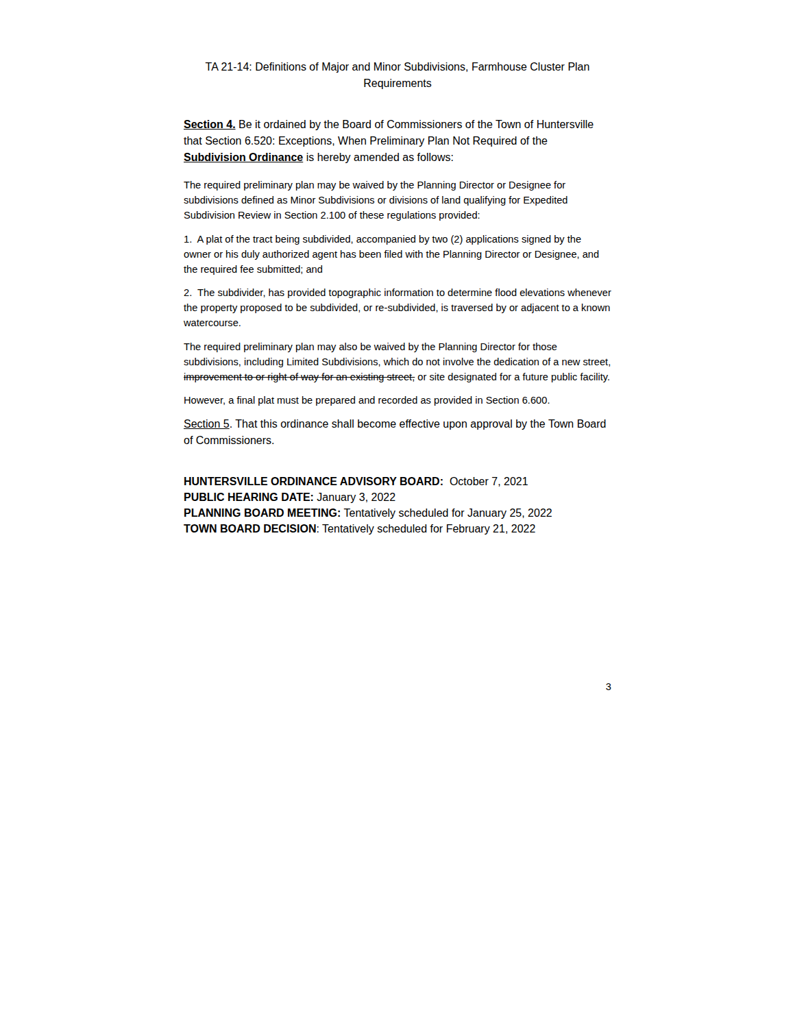TA 21-14: Definitions of Major and Minor Subdivisions, Farmhouse Cluster Plan Requirements
Section 4. Be it ordained by the Board of Commissioners of the Town of Huntersville that Section 6.520: Exceptions, When Preliminary Plan Not Required of the Subdivision Ordinance is hereby amended as follows:
The required preliminary plan may be waived by the Planning Director or Designee for subdivisions defined as Minor Subdivisions or divisions of land qualifying for Expedited Subdivision Review in Section 2.100 of these regulations provided:
1. A plat of the tract being subdivided, accompanied by two (2) applications signed by the owner or his duly authorized agent has been filed with the Planning Director or Designee, and the required fee submitted; and
2. The subdivider, has provided topographic information to determine flood elevations whenever the property proposed to be subdivided, or re-subdivided, is traversed by or adjacent to a known watercourse.
The required preliminary plan may also be waived by the Planning Director for those subdivisions, including Limited Subdivisions, which do not involve the dedication of a new street, improvement to or right of way for an existing street, or site designated for a future public facility.
However, a final plat must be prepared and recorded as provided in Section 6.600.
Section 5. That this ordinance shall become effective upon approval by the Town Board of Commissioners.
HUNTERSVILLE ORDINANCE ADVISORY BOARD: October 7, 2021
PUBLIC HEARING DATE: January 3, 2022
PLANNING BOARD MEETING: Tentatively scheduled for January 25, 2022
TOWN BOARD DECISION: Tentatively scheduled for February 21, 2022
3